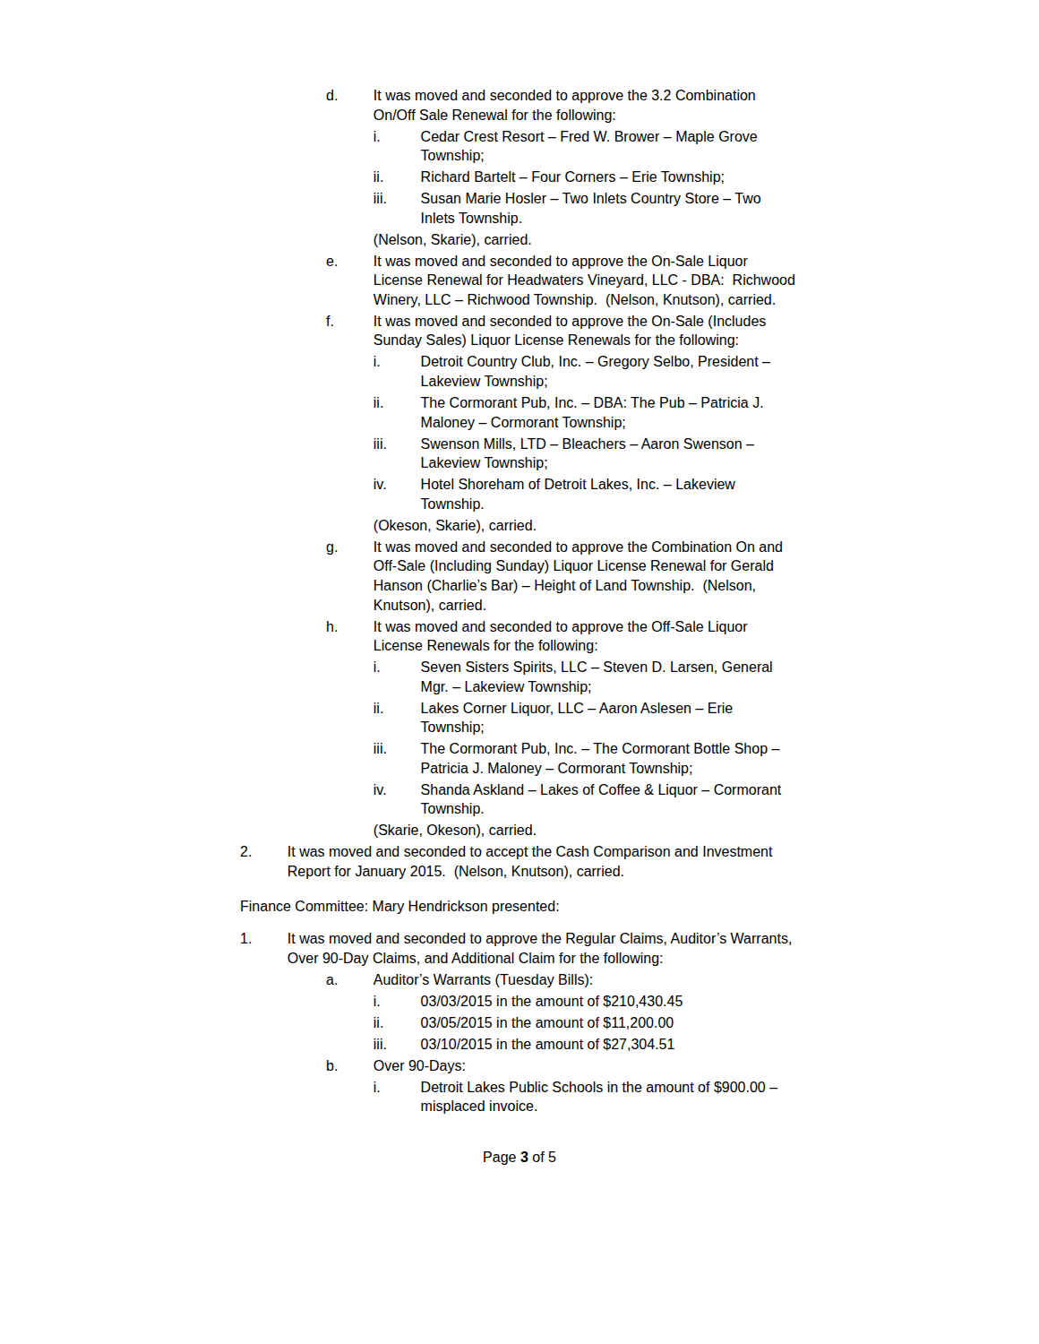d.
It was moved and seconded to approve the 3.2 Combination On/Off Sale Renewal for the following:
i.
Cedar Crest Resort – Fred W. Brower – Maple Grove Township;
ii.
Richard Bartelt – Four Corners – Erie Township;
iii.
Susan Marie Hosler – Two Inlets Country Store – Two Inlets Township.
(Nelson, Skarie), carried.
e.
It was moved and seconded to approve the On-Sale Liquor License Renewal for Headwaters Vineyard, LLC - DBA: Richwood Winery, LLC – Richwood Township. (Nelson, Knutson), carried.
f.
It was moved and seconded to approve the On-Sale (Includes Sunday Sales) Liquor License Renewals for the following:
i.
Detroit Country Club, Inc. – Gregory Selbo, President – Lakeview Township;
ii.
The Cormorant Pub, Inc. – DBA: The Pub – Patricia J. Maloney – Cormorant Township;
iii.
Swenson Mills, LTD – Bleachers – Aaron Swenson – Lakeview Township;
iv.
Hotel Shoreham of Detroit Lakes, Inc. – Lakeview Township.
(Okeson, Skarie), carried.
g.
It was moved and seconded to approve the Combination On and Off-Sale (Including Sunday) Liquor License Renewal for Gerald Hanson (Charlie’s Bar) – Height of Land Township. (Nelson, Knutson), carried.
h.
It was moved and seconded to approve the Off-Sale Liquor License Renewals for the following:
i.
Seven Sisters Spirits, LLC – Steven D. Larsen, General Mgr. – Lakeview Township;
ii.
Lakes Corner Liquor, LLC – Aaron Aslesen – Erie Township;
iii.
The Cormorant Pub, Inc. – The Cormorant Bottle Shop – Patricia J. Maloney – Cormorant Township;
iv.
Shanda Askland – Lakes of Coffee & Liquor – Cormorant Township.
(Skarie, Okeson), carried.
2.
It was moved and seconded to accept the Cash Comparison and Investment Report for January 2015. (Nelson, Knutson), carried.
Finance Committee: Mary Hendrickson presented:
1.
It was moved and seconded to approve the Regular Claims, Auditor’s Warrants, Over 90-Day Claims, and Additional Claim for the following:
a.
Auditor’s Warrants (Tuesday Bills):
i.
03/03/2015 in the amount of $210,430.45
ii.
03/05/2015 in the amount of $11,200.00
iii.
03/10/2015 in the amount of $27,304.51
b.
Over 90-Days:
i.
Detroit Lakes Public Schools in the amount of $900.00 – misplaced invoice.
Page 3 of 5